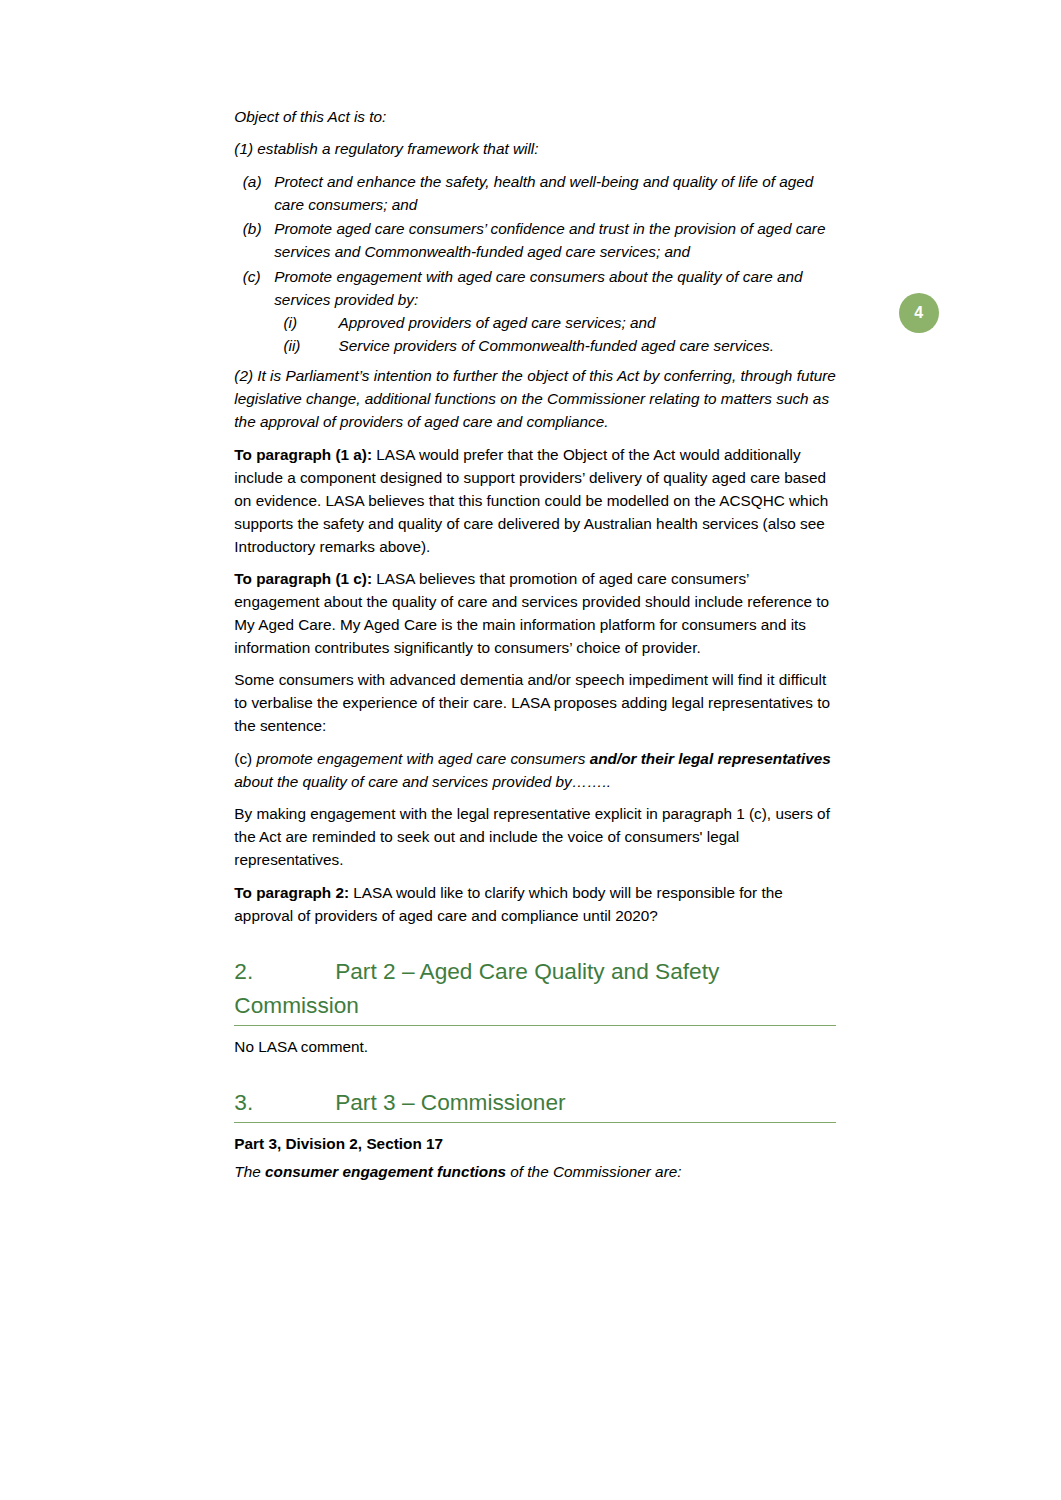4
Object of this Act is to:
(1) establish a regulatory framework that will:
(a) Protect and enhance the safety, health and well-being and quality of life of aged care consumers; and
(b) Promote aged care consumers’ confidence and trust in the provision of aged care services and Commonwealth-funded aged care services; and
(c) Promote engagement with aged care consumers about the quality of care and services provided by:
(i) Approved providers of aged care services; and
(ii) Service providers of Commonwealth-funded aged care services.
(2) It is Parliament’s intention to further the object of this Act by conferring, through future legislative change, additional functions on the Commissioner relating to matters such as the approval of providers of aged care and compliance.
To paragraph (1 a): LASA would prefer that the Object of the Act would additionally include a component designed to support providers’ delivery of quality aged care based on evidence. LASA believes that this function could be modelled on the ACSQHC which supports the safety and quality of care delivered by Australian health services (also see Introductory remarks above).
To paragraph (1 c): LASA believes that promotion of aged care consumers’ engagement about the quality of care and services provided should include reference to My Aged Care. My Aged Care is the main information platform for consumers and its information contributes significantly to consumers’ choice of provider.
Some consumers with advanced dementia and/or speech impediment will find it difficult to verbalise the experience of their care. LASA proposes adding legal representatives to the sentence:
(c) promote engagement with aged care consumers and/or their legal representatives about the quality of care and services provided by……..
By making engagement with the legal representative explicit in paragraph 1 (c), users of the Act are reminded to seek out and include the voice of consumers' legal representatives.
To paragraph 2: LASA would like to clarify which body will be responsible for the approval of providers of aged care and compliance until 2020?
2. Part 2 – Aged Care Quality and Safety Commission
No LASA comment.
3. Part 3 – Commissioner
Part 3, Division 2, Section 17
The consumer engagement functions of the Commissioner are: